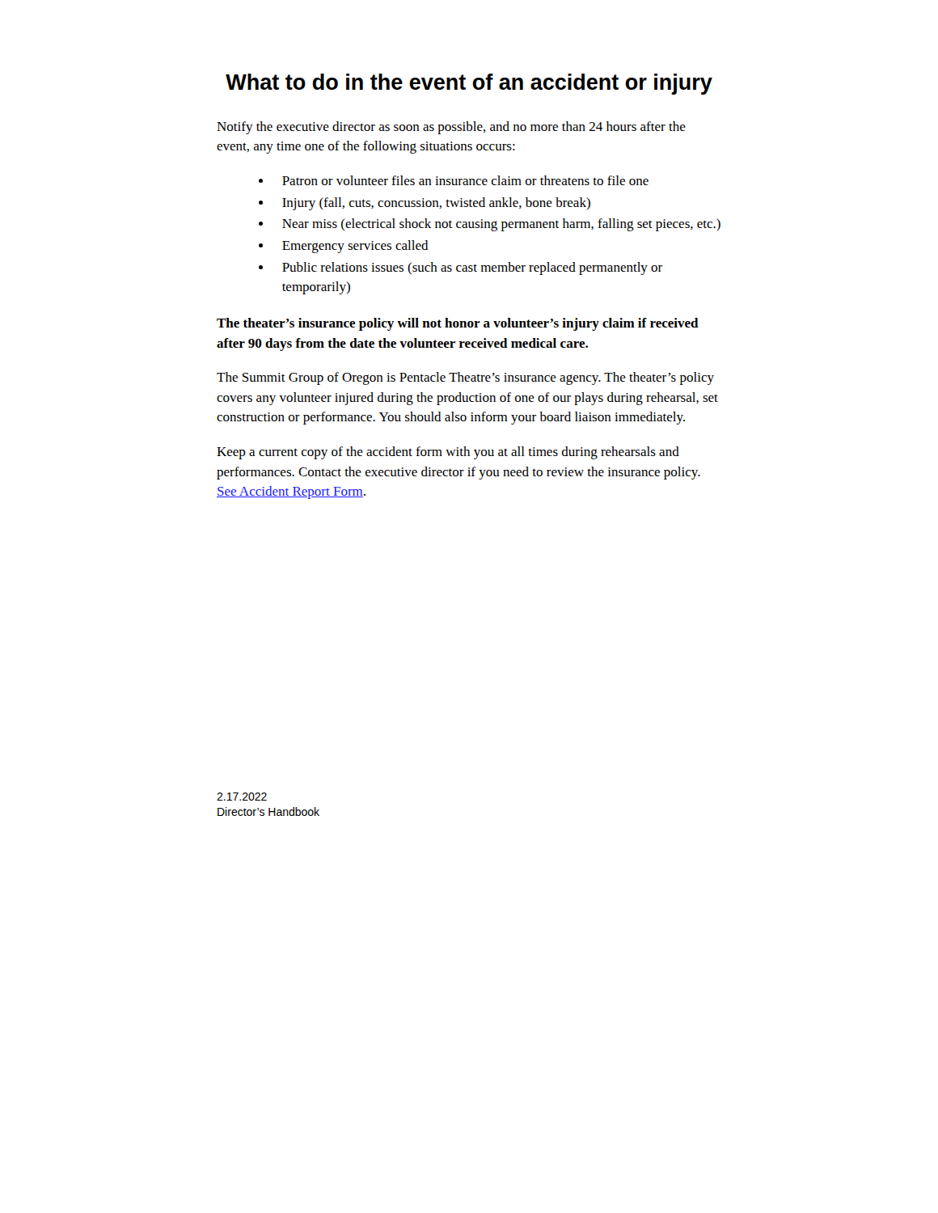What to do in the event of an accident or injury
Notify the executive director as soon as possible, and no more than 24 hours after the event, any time one of the following situations occurs:
Patron or volunteer files an insurance claim or threatens to file one
Injury (fall, cuts, concussion, twisted ankle, bone break)
Near miss (electrical shock not causing permanent harm, falling set pieces, etc.)
Emergency services called
Public relations issues (such as cast member replaced permanently or temporarily)
The theater’s insurance policy will not honor a volunteer’s injury claim if received after 90 days from the date the volunteer received medical care.
The Summit Group of Oregon is Pentacle Theatre’s insurance agency. The theater’s policy covers any volunteer injured during the production of one of our plays during rehearsal, set construction or performance. You should also inform your board liaison immediately.
Keep a current copy of the accident form with you at all times during rehearsals and performances. Contact the executive director if you need to review the insurance policy. See Accident Report Form.
2.17.2022
Director’s Handbook